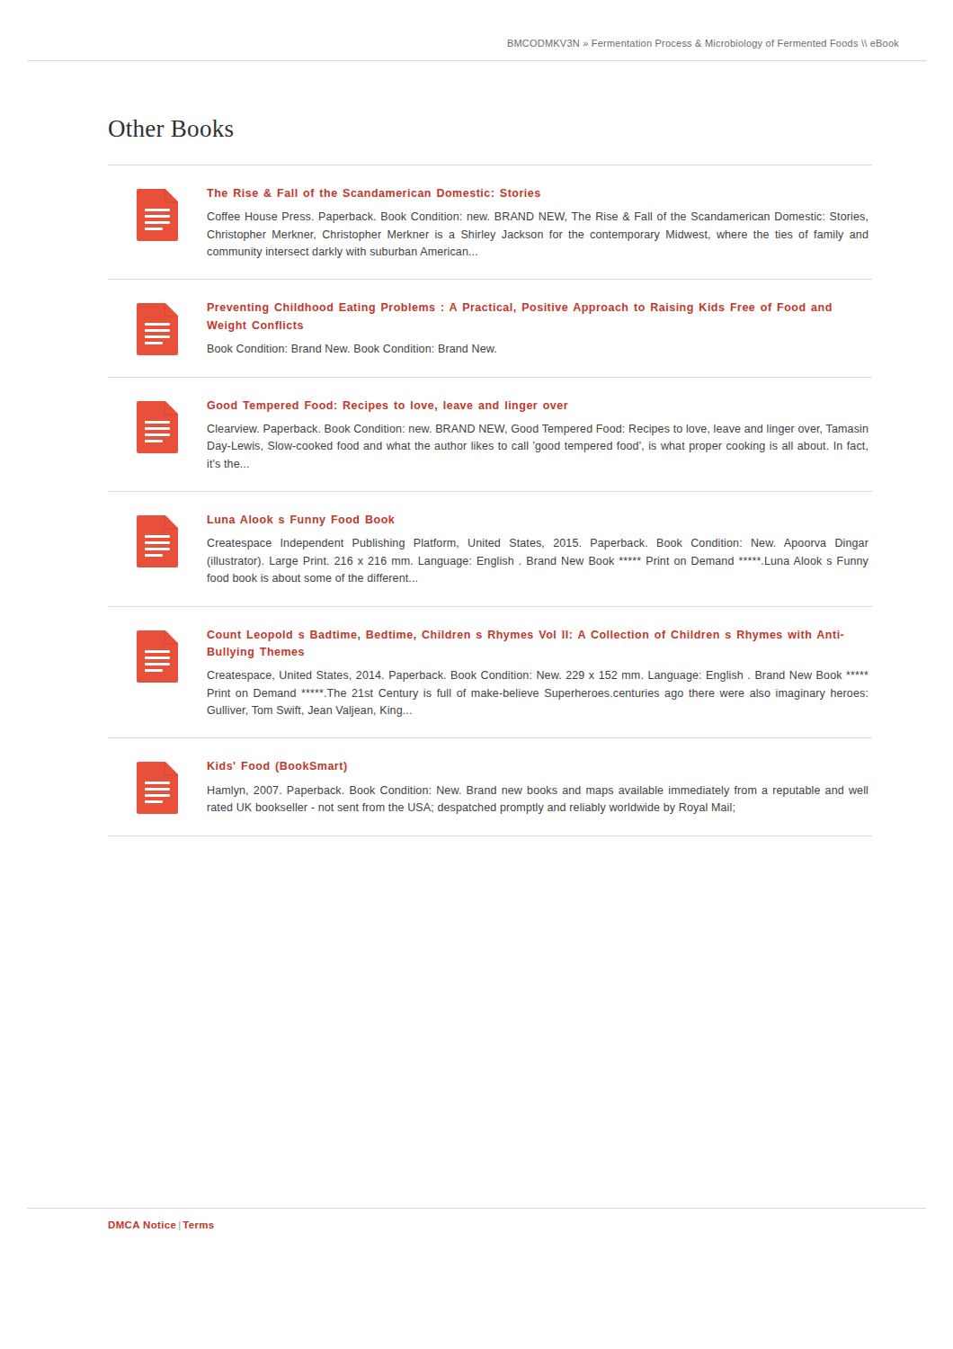BMCODMKV3N » Fermentation Process & Microbiology of Fermented Foods \\ eBook
Other Books
The Rise & Fall of the Scandamerican Domestic: Stories
Coffee House Press. Paperback. Book Condition: new. BRAND NEW, The Rise & Fall of the Scandamerican Domestic: Stories, Christopher Merkner, Christopher Merkner is a Shirley Jackson for the contemporary Midwest, where the ties of family and community intersect darkly with suburban American...
Preventing Childhood Eating Problems : A Practical, Positive Approach to Raising Kids Free of Food and Weight Conflicts
Book Condition: Brand New. Book Condition: Brand New.
Good Tempered Food: Recipes to love, leave and linger over
Clearview. Paperback. Book Condition: new. BRAND NEW, Good Tempered Food: Recipes to love, leave and linger over, Tamasin Day-Lewis, Slow-cooked food and what the author likes to call 'good tempered food', is what proper cooking is all about. In fact, it's the...
Luna Alook s Funny Food Book
Createspace Independent Publishing Platform, United States, 2015. Paperback. Book Condition: New. Apoorva Dingar (illustrator). Large Print. 216 x 216 mm. Language: English . Brand New Book ***** Print on Demand *****.Luna Alook s Funny food book is about some of the different...
Count Leopold s Badtime, Bedtime, Children s Rhymes Vol II: A Collection of Children s Rhymes with Anti-Bullying Themes
Createspace, United States, 2014. Paperback. Book Condition: New. 229 x 152 mm. Language: English . Brand New Book ***** Print on Demand *****.The 21st Century is full of make-believe Superheroes.centuries ago there were also imaginary heroes: Gulliver, Tom Swift, Jean Valjean, King...
Kids' Food (BookSmart)
Hamlyn, 2007. Paperback. Book Condition: New. Brand new books and maps available immediately from a reputable and well rated UK bookseller - not sent from the USA; despatched promptly and reliably worldwide by Royal Mail;
DMCA Notice|Terms